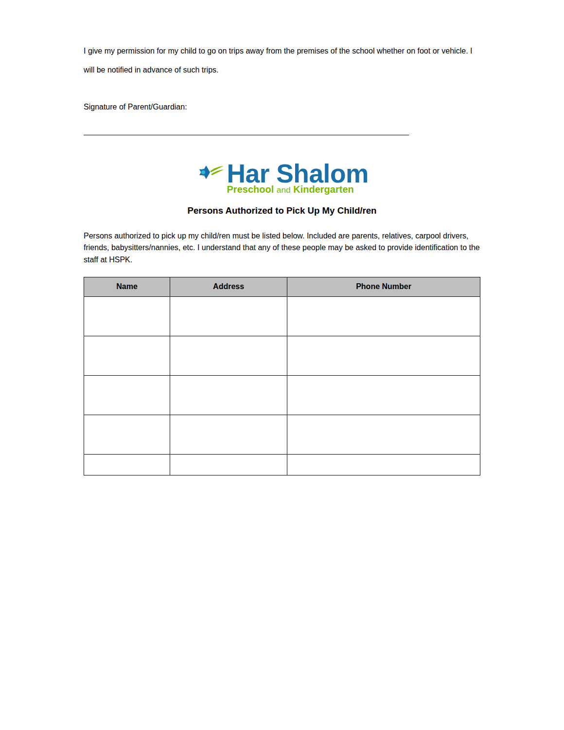I give my permission for my child to go on trips away from the premises of the school whether on foot or vehicle. I will be notified in advance of such trips.
Signature of Parent/Guardian:
Har Shalom
Preschool and Kindergarten
Persons Authorized to Pick Up My Child/ren
Persons authorized to pick up my child/ren must be listed below. Included are parents, relatives, carpool drivers, friends, babysitters/nannies, etc. I understand that any of these people may be asked to provide identification to the staff at HSPK.
| Name | Address | Phone Number |
| --- | --- | --- |